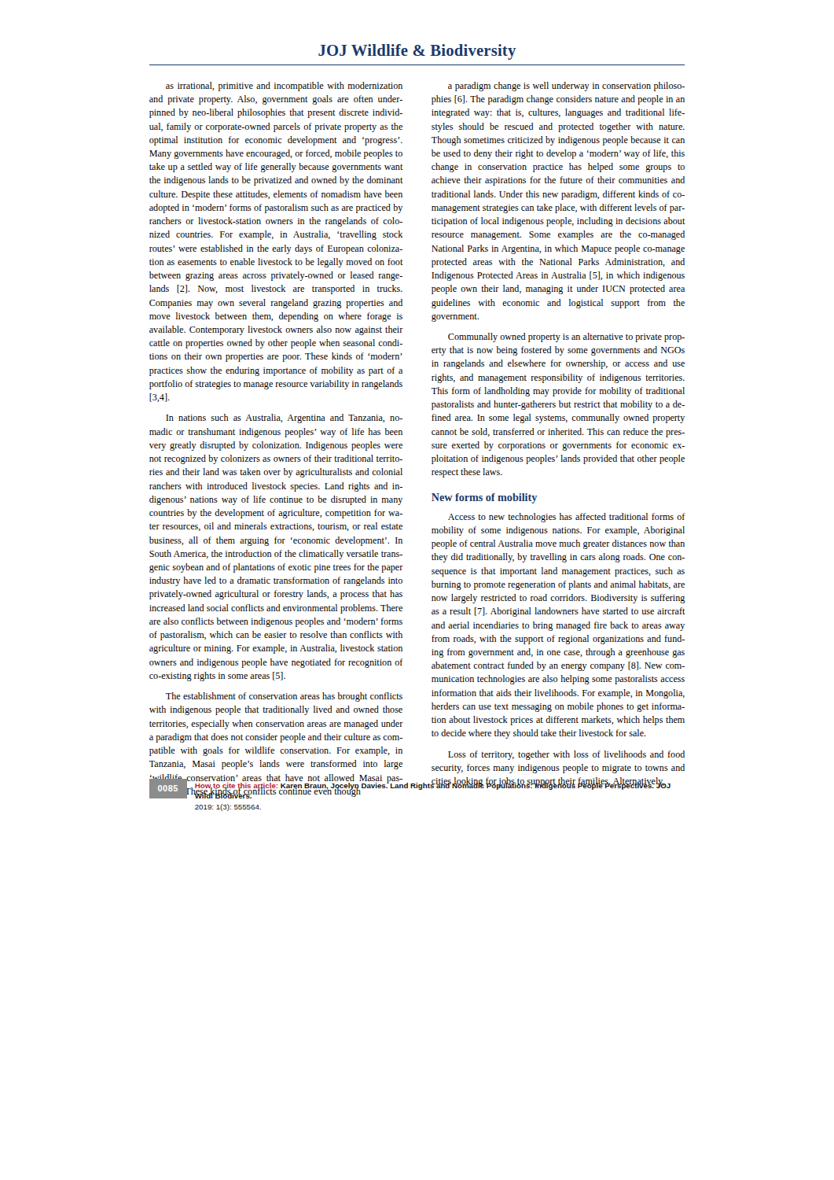JOJ Wildlife & Biodiversity
as irrational, primitive and incompatible with modernization and private property. Also, government goals are often underpinned by neo-liberal philosophies that present discrete individual, family or corporate-owned parcels of private property as the optimal institution for economic development and ‘progress’. Many governments have encouraged, or forced, mobile peoples to take up a settled way of life generally because governments want the indigenous lands to be privatized and owned by the dominant culture. Despite these attitudes, elements of nomadism have been adopted in ‘modern’ forms of pastoralism such as are practiced by ranchers or livestock-station owners in the rangelands of colonized countries. For example, in Australia, ‘travelling stock routes’ were established in the early days of European colonization as easements to enable livestock to be legally moved on foot between grazing areas across privately-owned or leased rangelands [2]. Now, most livestock are transported in trucks. Companies may own several rangeland grazing properties and move livestock between them, depending on where forage is available. Contemporary livestock owners also now against their cattle on properties owned by other people when seasonal conditions on their own properties are poor. These kinds of ‘modern’ practices show the enduring importance of mobility as part of a portfolio of strategies to manage resource variability in rangelands [3,4].
In nations such as Australia, Argentina and Tanzania, nomadic or transhumant indigenous peoples’ way of life has been very greatly disrupted by colonization. Indigenous peoples were not recognized by colonizers as owners of their traditional territories and their land was taken over by agriculturalists and colonial ranchers with introduced livestock species. Land rights and indigenous’ nations way of life continue to be disrupted in many countries by the development of agriculture, competition for water resources, oil and minerals extractions, tourism, or real estate business, all of them arguing for ‘economic development’. In South America, the introduction of the climatically versatile transgenic soybean and of plantations of exotic pine trees for the paper industry have led to a dramatic transformation of rangelands into privately-owned agricultural or forestry lands, a process that has increased land social conflicts and environmental problems. There are also conflicts between indigenous peoples and ‘modern’ forms of pastoralism, which can be easier to resolve than conflicts with agriculture or mining. For example, in Australia, livestock station owners and indigenous people have negotiated for recognition of co-existing rights in some areas [5].
The establishment of conservation areas has brought conflicts with indigenous people that traditionally lived and owned those territories, especially when conservation areas are managed under a paradigm that does not consider people and their culture as compatible with goals for wildlife conservation. For example, in Tanzania, Masai people’s lands were transformed into large ‘wildlife conservation’ areas that have not allowed Masai pastoralism. These kinds of conflicts continue even though
a paradigm change is well underway in conservation philosophies [6]. The paradigm change considers nature and people in an integrated way: that is, cultures, languages and traditional lifestyles should be rescued and protected together with nature. Though sometimes criticized by indigenous people because it can be used to deny their right to develop a ‘modern’ way of life, this change in conservation practice has helped some groups to achieve their aspirations for the future of their communities and traditional lands. Under this new paradigm, different kinds of co-management strategies can take place, with different levels of participation of local indigenous people, including in decisions about resource management. Some examples are the co-managed National Parks in Argentina, in which Mapuce people co-manage protected areas with the National Parks Administration, and Indigenous Protected Areas in Australia [5], in which indigenous people own their land, managing it under IUCN protected area guidelines with economic and logistical support from the government.
Communally owned property is an alternative to private property that is now being fostered by some governments and NGOs in rangelands and elsewhere for ownership, or access and use rights, and management responsibility of indigenous territories. This form of landholding may provide for mobility of traditional pastoralists and hunter-gatherers but restrict that mobility to a defined area. In some legal systems, communally owned property cannot be sold, transferred or inherited. This can reduce the pressure exerted by corporations or governments for economic exploitation of indigenous peoples’ lands provided that other people respect these laws.
New forms of mobility
Access to new technologies has affected traditional forms of mobility of some indigenous nations. For example, Aboriginal people of central Australia move much greater distances now than they did traditionally, by travelling in cars along roads. One consequence is that important land management practices, such as burning to promote regeneration of plants and animal habitats, are now largely restricted to road corridors. Biodiversity is suffering as a result [7]. Aboriginal landowners have started to use aircraft and aerial incendiaries to bring managed fire back to areas away from roads, with the support of regional organizations and funding from government and, in one case, through a greenhouse gas abatement contract funded by an energy company [8]. New communication technologies are also helping some pastoralists access information that aids their livelihoods. For example, in Mongolia, herders can use text messaging on mobile phones to get information about livestock prices at different markets, which helps them to decide where they should take their livestock for sale.
Loss of territory, together with loss of livelihoods and food security, forces many indigenous people to migrate to towns and cities looking for jobs to support their families. Alternatively,
0085
How to cite this article: Karen Braun, Jocelyn Davies. Land Rights and Nomadic Populations: Indigenous People Perspectives. JOJ Wildl Biodivers.
2019: 1(3): 555564.